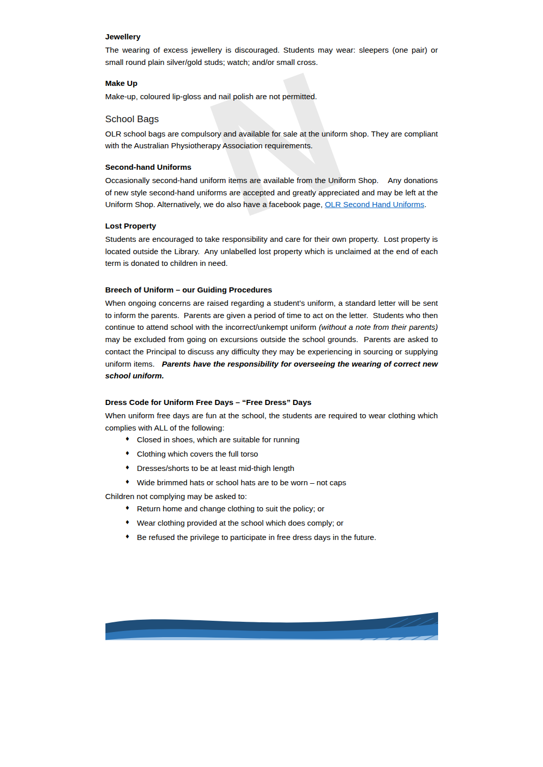N
Jewellery
The wearing of excess jewellery is discouraged. Students may wear: sleepers (one pair) or small round plain silver/gold studs; watch; and/or small cross.
Make Up
Make-up, coloured lip-gloss and nail polish are not permitted.
School Bags
OLR school bags are compulsory and available for sale at the uniform shop. They are compliant with the Australian Physiotherapy Association requirements.
Second-hand Uniforms
Occasionally second-hand uniform items are available from the Uniform Shop. Any donations of new style second-hand uniforms are accepted and greatly appreciated and may be left at the Uniform Shop. Alternatively, we do also have a facebook page, OLR Second Hand Uniforms.
Lost Property
Students are encouraged to take responsibility and care for their own property. Lost property is located outside the Library. Any unlabelled lost property which is unclaimed at the end of each term is donated to children in need.
Breech of Uniform – our Guiding Procedures
When ongoing concerns are raised regarding a student’s uniform, a standard letter will be sent to inform the parents. Parents are given a period of time to act on the letter. Students who then continue to attend school with the incorrect/unkempt uniform (without a note from their parents) may be excluded from going on excursions outside the school grounds. Parents are asked to contact the Principal to discuss any difficulty they may be experiencing in sourcing or supplying uniform items. Parents have the responsibility for overseeing the wearing of correct new school uniform.
Dress Code for Uniform Free Days – “Free Dress” Days
When uniform free days are fun at the school, the students are required to wear clothing which complies with ALL of the following:
Closed in shoes, which are suitable for running
Clothing which covers the full torso
Dresses/shorts to be at least mid-thigh length
Wide brimmed hats or school hats are to be worn – not caps
Children not complying may be asked to:
Return home and change clothing to suit the policy; or
Wear clothing provided at the school which does comply; or
Be refused the privilege to participate in free dress days in the future.